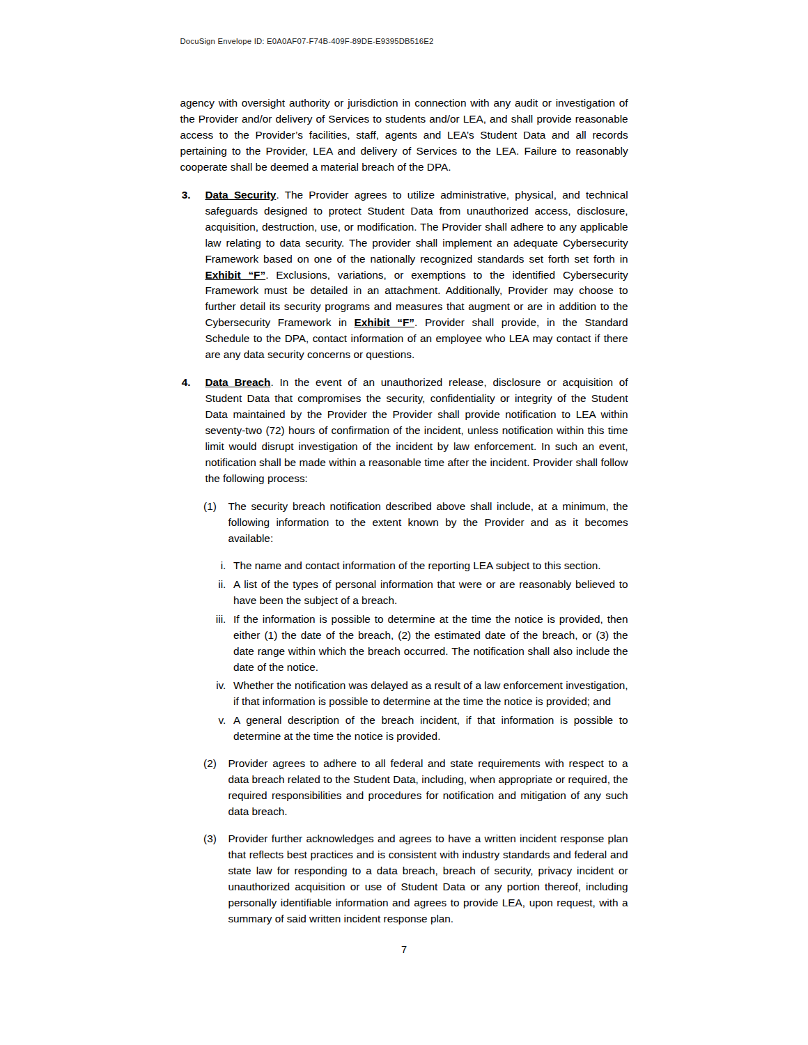DocuSign Envelope ID: E0A0AF07-F74B-409F-89DE-E9395DB516E2
agency with oversight authority or jurisdiction in connection with any audit or investigation of the Provider and/or delivery of Services to students and/or LEA, and shall provide reasonable access to the Provider’s facilities, staff, agents and LEA’s Student Data and all records pertaining to the Provider, LEA and delivery of Services to the LEA. Failure to reasonably cooperate shall be deemed a material breach of the DPA.
3.
Data Security. The Provider agrees to utilize administrative, physical, and technical safeguards designed to protect Student Data from unauthorized access, disclosure, acquisition, destruction, use, or modification. The Provider shall adhere to any applicable law relating to data security. The provider shall implement an adequate Cybersecurity Framework based on one of the nationally recognized standards set forth set forth in Exhibit “F”. Exclusions, variations, or exemptions to the identified Cybersecurity Framework must be detailed in an attachment. Additionally, Provider may choose to further detail its security programs and measures that augment or are in addition to the Cybersecurity Framework in Exhibit “F”. Provider shall provide, in the Standard Schedule to the DPA, contact information of an employee who LEA may contact if there are any data security concerns or questions.
4.
Data Breach. In the event of an unauthorized release, disclosure or acquisition of Student Data that compromises the security, confidentiality or integrity of the Student Data maintained by the Provider the Provider shall provide notification to LEA within seventy-two (72) hours of confirmation of the incident, unless notification within this time limit would disrupt investigation of the incident by law enforcement. In such an event, notification shall be made within a reasonable time after the incident. Provider shall follow the following process:
(1)
The security breach notification described above shall include, at a minimum, the following information to the extent known by the Provider and as it becomes available:
i.
The name and contact information of the reporting LEA subject to this section.
ii.
A list of the types of personal information that were or are reasonably believed to have been the subject of a breach.
iii.
If the information is possible to determine at the time the notice is provided, then either (1) the date of the breach, (2) the estimated date of the breach, or (3) the date range within which the breach occurred. The notification shall also include the date of the notice.
iv.
Whether the notification was delayed as a result of a law enforcement investigation, if that information is possible to determine at the time the notice is provided; and
v.
A general description of the breach incident, if that information is possible to determine at the time the notice is provided.
(2)
Provider agrees to adhere to all federal and state requirements with respect to a data breach related to the Student Data, including, when appropriate or required, the required responsibilities and procedures for notification and mitigation of any such data breach.
(3)
Provider further acknowledges and agrees to have a written incident response plan that reflects best practices and is consistent with industry standards and federal and state law for responding to a data breach, breach of security, privacy incident or unauthorized acquisition or use of Student Data or any portion thereof, including personally identifiable information and agrees to provide LEA, upon request, with a summary of said written incident response plan.
7